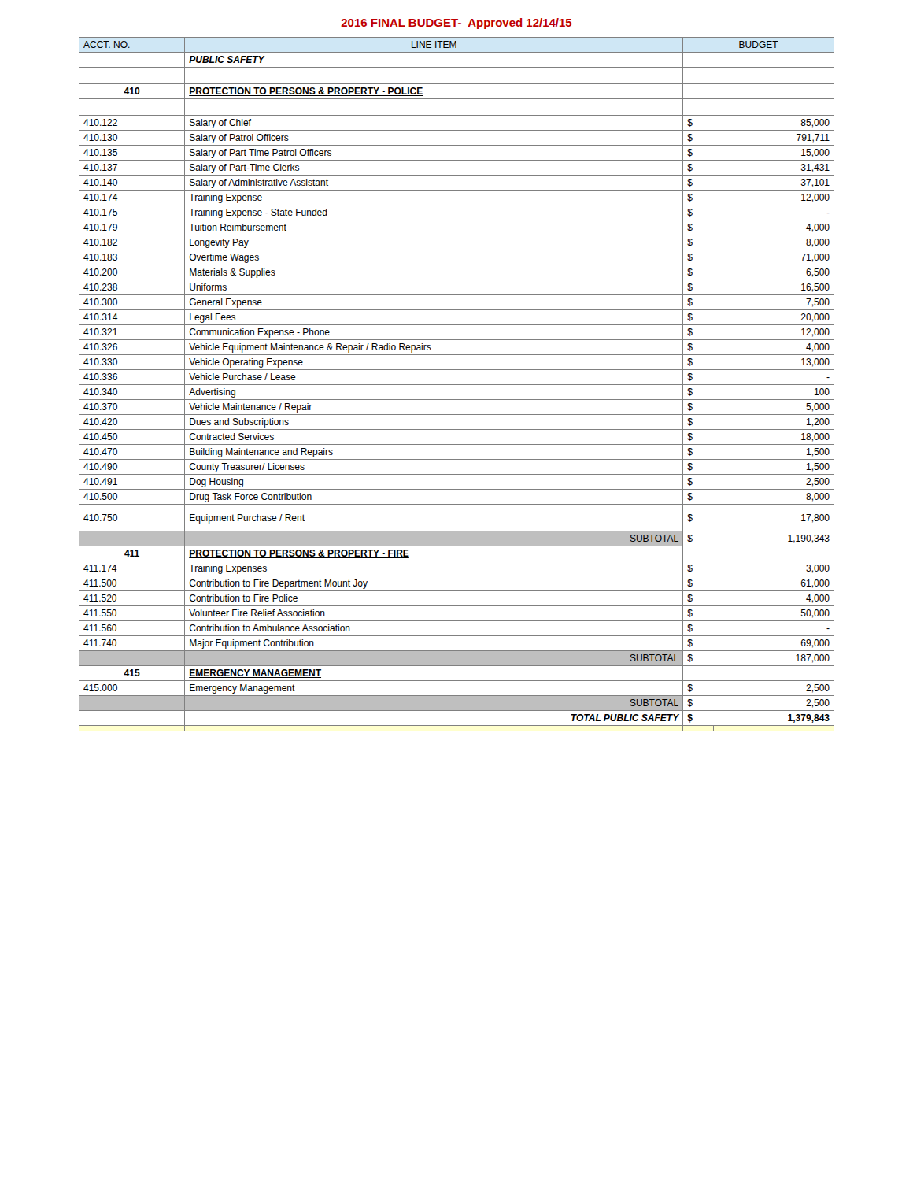2016 FINAL BUDGET- Approved 12/14/15
| ACCT. NO. | LINE ITEM | BUDGET |
| --- | --- | --- |
| | PUBLIC SAFETY | | |
| 410 | PROTECTION TO PERSONS & PROPERTY - POLICE | | |
| 410.122 | Salary of Chief | $ | 85,000 |
| 410.130 | Salary of Patrol Officers | $ | 791,711 |
| 410.135 | Salary of Part Time Patrol Officers | $ | 15,000 |
| 410.137 | Salary of Part-Time Clerks | $ | 31,431 |
| 410.140 | Salary of Administrative Assistant | $ | 37,101 |
| 410.174 | Training Expense | $ | 12,000 |
| 410.175 | Training Expense - State Funded | $ | - |
| 410.179 | Tuition Reimbursement | $ | 4,000 |
| 410.182 | Longevity Pay | $ | 8,000 |
| 410.183 | Overtime Wages | $ | 71,000 |
| 410.200 | Materials & Supplies | $ | 6,500 |
| 410.238 | Uniforms | $ | 16,500 |
| 410.300 | General Expense | $ | 7,500 |
| 410.314 | Legal Fees | $ | 20,000 |
| 410.321 | Communication Expense - Phone | $ | 12,000 |
| 410.326 | Vehicle Equipment Maintenance & Repair / Radio Repairs | $ | 4,000 |
| 410.330 | Vehicle Operating Expense | $ | 13,000 |
| 410.336 | Vehicle Purchase / Lease | $ | - |
| 410.340 | Advertising | $ | 100 |
| 410.370 | Vehicle Maintenance / Repair | $ | 5,000 |
| 410.420 | Dues and Subscriptions | $ | 1,200 |
| 410.450 | Contracted Services | $ | 18,000 |
| 410.470 | Building Maintenance and Repairs | $ | 1,500 |
| 410.490 | County Treasurer/ Licenses | $ | 1,500 |
| 410.491 | Dog Housing | $ | 2,500 |
| 410.500 | Drug Task Force Contribution | $ | 8,000 |
| 410.750 | Equipment Purchase / Rent | $ | 17,800 |
| | SUBTOTAL | $ | 1,190,343 |
| 411 | PROTECTION TO PERSONS & PROPERTY - FIRE | | |
| 411.174 | Training Expenses | $ | 3,000 |
| 411.500 | Contribution to Fire Department Mount Joy | $ | 61,000 |
| 411.520 | Contribution to Fire Police | $ | 4,000 |
| 411.550 | Volunteer Fire Relief Association | $ | 50,000 |
| 411.560 | Contribution to Ambulance Association | $ | - |
| 411.740 | Major Equipment Contribution | $ | 69,000 |
| | SUBTOTAL | $ | 187,000 |
| 415 | EMERGENCY MANAGEMENT | | |
| 415.000 | Emergency Management | $ | 2,500 |
| | SUBTOTAL | $ | 2,500 |
| | TOTAL PUBLIC SAFETY | $ | 1,379,843 |